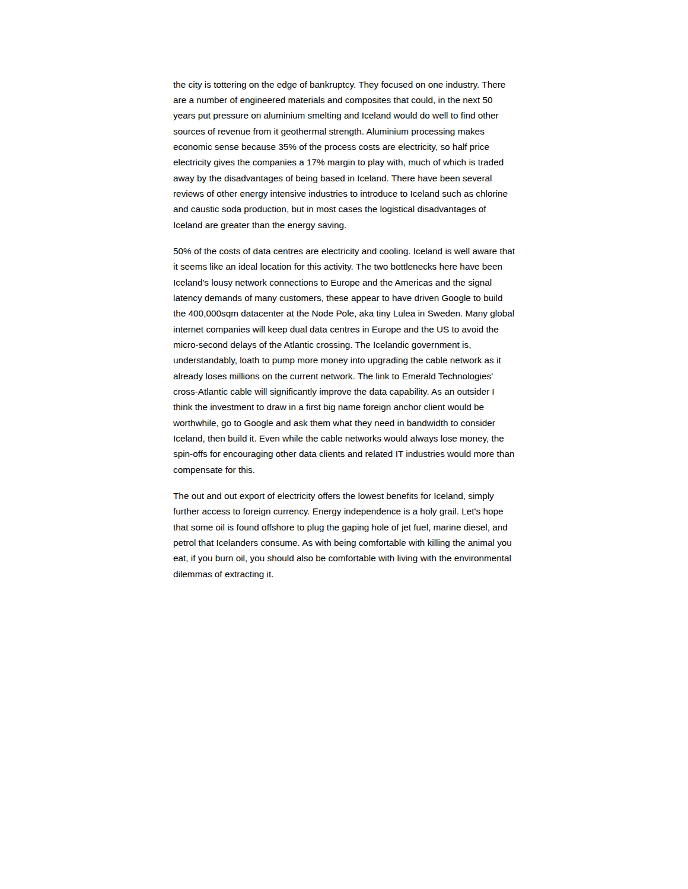the city is tottering on the edge of bankruptcy. They focused on one industry. There are a number of engineered materials and composites that could, in the next 50 years put pressure on aluminium smelting and Iceland would do well to find other sources of revenue from it geothermal strength. Aluminium processing makes economic sense because 35% of the process costs are electricity, so half price electricity gives the companies a 17% margin to play with, much of which is traded away by the disadvantages of being based in Iceland. There have been several reviews of other energy intensive industries to introduce to Iceland such as chlorine and caustic soda production, but in most cases the logistical disadvantages of Iceland are greater than the energy saving.
50% of the costs of data centres are electricity and cooling. Iceland is well aware that it seems like an ideal location for this activity. The two bottlenecks here have been Iceland's lousy network connections to Europe and the Americas and the signal latency demands of many customers, these appear to have driven Google to build the 400,000sqm datacenter at the Node Pole, aka tiny Lulea in Sweden. Many global internet companies will keep dual data centres in Europe and the US to avoid the micro-second delays of the Atlantic crossing. The Icelandic government is, understandably, loath to pump more money into upgrading the cable network as it already loses millions on the current network. The link to Emerald Technologies' cross-Atlantic cable will significantly improve the data capability. As an outsider I think the investment to draw in a first big name foreign anchor client would be worthwhile, go to Google and ask them what they need in bandwidth to consider Iceland, then build it. Even while the cable networks would always lose money, the spin-offs for encouraging other data clients and related IT industries would more than compensate for this.
The out and out export of electricity offers the lowest benefits for Iceland, simply further access to foreign currency. Energy independence is a holy grail. Let's hope that some oil is found offshore to plug the gaping hole of jet fuel, marine diesel, and petrol that Icelanders consume. As with being comfortable with killing the animal you eat, if you burn oil, you should also be comfortable with living with the environmental dilemmas of extracting it.